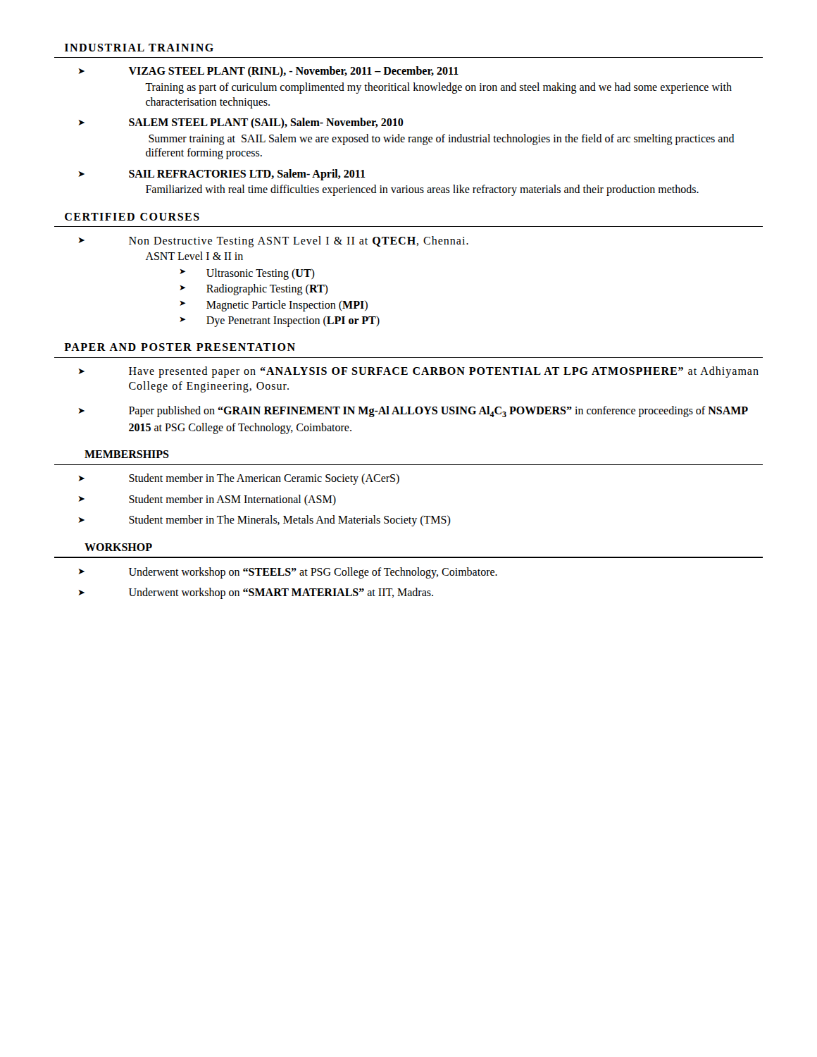INDUSTRIAL TRAINING
VIZAG STEEL PLANT (RINL), - November, 2011 – December, 2011 Training as part of curiculum complimented my theoritical knowledge on iron and steel making and we had some experience with characterisation techniques.
SALEM STEEL PLANT (SAIL), Salem- November, 2010 Summer training at SAIL Salem we are exposed to wide range of industrial technologies in the field of arc smelting practices and different forming process.
SAIL REFRACTORIES LTD, Salem- April, 2011 Familiarized with real time difficulties experienced in various areas like refractory materials and their production methods.
CERTIFIED COURSES
Non Destructive Testing ASNT Level I & II at QTECH, Chennai. ASNT Level I & II in
Ultrasonic Testing (UT)
Radiographic Testing (RT)
Magnetic Particle Inspection (MPI)
Dye Penetrant Inspection (LPI or PT)
PAPER AND POSTER PRESENTATION
Have presented paper on “ANALYSIS OF SURFACE CARBON POTENTIAL AT LPG ATMOSPHERE” at Adhiyaman College of Engineering, Oosur.
Paper published on “GRAIN REFINEMENT IN Mg-Al ALLOYS USING Al4C3 POWDERS” in conference proceedings of NSAMP 2015 at PSG College of Technology, Coimbatore.
MEMBERSHIPS
Student member in The American Ceramic Society (ACerS)
Student member in ASM International (ASM)
Student member in The Minerals, Metals And Materials Society (TMS)
WORKSHOP
Underwent workshop on “STEELS” at PSG College of Technology, Coimbatore.
Underwent workshop on “SMART MATERIALS” at IIT, Madras.